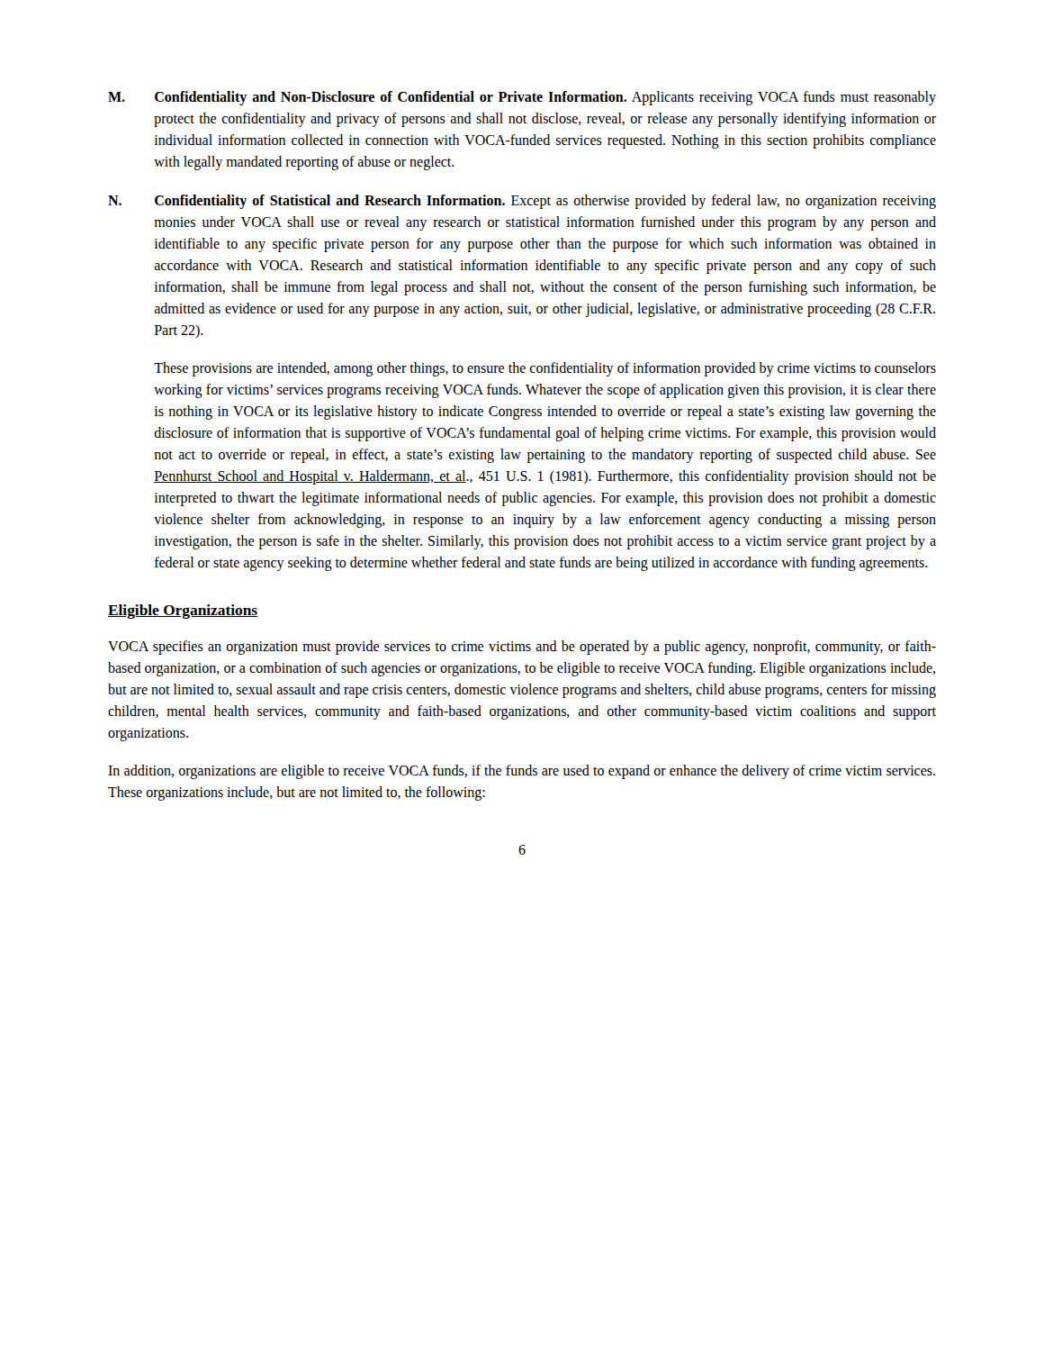M. Confidentiality and Non-Disclosure of Confidential or Private Information. Applicants receiving VOCA funds must reasonably protect the confidentiality and privacy of persons and shall not disclose, reveal, or release any personally identifying information or individual information collected in connection with VOCA-funded services requested. Nothing in this section prohibits compliance with legally mandated reporting of abuse or neglect.
N. Confidentiality of Statistical and Research Information. Except as otherwise provided by federal law, no organization receiving monies under VOCA shall use or reveal any research or statistical information furnished under this program by any person and identifiable to any specific private person for any purpose other than the purpose for which such information was obtained in accordance with VOCA. Research and statistical information identifiable to any specific private person and any copy of such information, shall be immune from legal process and shall not, without the consent of the person furnishing such information, be admitted as evidence or used for any purpose in any action, suit, or other judicial, legislative, or administrative proceeding (28 C.F.R. Part 22).
These provisions are intended, among other things, to ensure the confidentiality of information provided by crime victims to counselors working for victims’ services programs receiving VOCA funds. Whatever the scope of application given this provision, it is clear there is nothing in VOCA or its legislative history to indicate Congress intended to override or repeal a state’s existing law governing the disclosure of information that is supportive of VOCA’s fundamental goal of helping crime victims. For example, this provision would not act to override or repeal, in effect, a state’s existing law pertaining to the mandatory reporting of suspected child abuse. See Pennhurst School and Hospital v. Haldermann, et al., 451 U.S. 1 (1981). Furthermore, this confidentiality provision should not be interpreted to thwart the legitimate informational needs of public agencies. For example, this provision does not prohibit a domestic violence shelter from acknowledging, in response to an inquiry by a law enforcement agency conducting a missing person investigation, the person is safe in the shelter. Similarly, this provision does not prohibit access to a victim service grant project by a federal or state agency seeking to determine whether federal and state funds are being utilized in accordance with funding agreements.
Eligible Organizations
VOCA specifies an organization must provide services to crime victims and be operated by a public agency, nonprofit, community, or faith-based organization, or a combination of such agencies or organizations, to be eligible to receive VOCA funding. Eligible organizations include, but are not limited to, sexual assault and rape crisis centers, domestic violence programs and shelters, child abuse programs, centers for missing children, mental health services, community and faith-based organizations, and other community-based victim coalitions and support organizations.
In addition, organizations are eligible to receive VOCA funds, if the funds are used to expand or enhance the delivery of crime victim services. These organizations include, but are not limited to, the following:
6